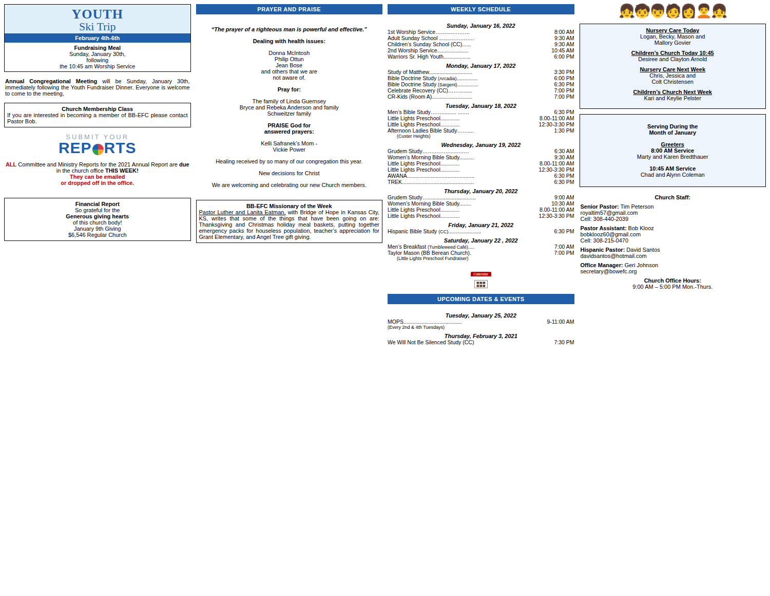YOUTH
Ski Trip
February 4th-6th
Fundraising Meal
Sunday, January 30th,
following
the 10:45 am Worship Service
Annual Congregational Meeting will be Sunday, January 30th, immediately following the Youth Fundraiser Dinner. Everyone is welcome to come to the meeting,
Church Membership Class
If you are interested in becoming a member of BB-EFC please contact Pastor Bob.
SUBMIT YOUR
REP RTS
ALL Committee and Ministry Reports for the 2021 Annual Report are due in the church office THIS WEEK!
They can be emailed
or dropped off in the office.
Financial Report
So grateful for the
Generous giving hearts
of this church body!
January 9th Giving
$6,546 Regular Church
PRAYER AND PRAISE
“The prayer of a righteous man is powerful and effective.”
Dealing with health issues:
Donna McIntosh
Philip Ottun
Jean Bose
and others that we are
not aware of.
Pray for:
The family of Linda Guernsey
Bryce and Rebeka Anderson and family
Schweitzer family
PRAISE God for
answered prayers:
Kelli Safranek’s Mom -
Vickie Power
Healing received by so many of our congregation this year.
New decisions for Christ
We are welcoming and celebrating our new Church members.
BB-EFC Missionary of the Week
Pastor Luther and Lanita Eatman, with Bridge of Hope in Kansas City, KS, writes that some of the things that have been going on are: Thanksgiving and Christmas holiday meal baskets, putting together emergency packs for houseless population, teacher’s appreciation for Grant Elementary, and Angel Tree gift giving.
WEEKLY SCHEDULE
Sunday, January 16, 2022
| 1st Worship Service ……....…….… | 8:00 AM |
| Adult Sunday School .......…….……. | 9:30 AM |
| Children’s Sunday School (CC) ...... | 9:30 AM |
| 2nd Worship Service ..................... | 10:45 AM |
| Warriors Sr. High Youth .................. | 6:00 PM |
Monday, January 17, 2022
| Study of Matthew ............................. | 3:30 PM |
| Bible Doctrine Study (Arcadia) .............. | 6:00 PM |
| Bible Doctrine Study (Sargent) .............. | 6:30 PM |
| Celebrate Recovery (CC) ……......... | 7:00 PM |
| CR-Kids (Room A) ........................... | 7:00 PM |
Tuesday, January 18, 2022
| Men’s Bible Study …….......... ....… | 6:30 PM |
| Little Lights Preschool ............. | 8.00-11:00 AM |
| Little Lights Preschool ............. | 12:30-3:30 PM |
| Afternoon Ladies Bible Study …….... | 1:30 PM |
| (Custer Heights) | |
Wednesday, January 19, 2022
| Grudem Study …….……….....…… | 6:30 AM |
| Women’s Morning Bible Study .......... | 9:30 AM |
| Little Lights Preschool ............. | 8.00-11:00 AM |
| Little Lights Preschool ............. | 12:30-3:30 PM |
| AWANA ............................................. | 6:30 PM |
| TREK ................................................ | 6:30 PM |
Thursday, January 20, 2022
| Grudem Study …................................ | 9:00 AM |
| Women’s Morning Bible Study ........ | 10:30 AM |
| Little Lights Preschool ............. | 8.00-11:00 AM |
| Little Lights Preschool ............. | 12:30-3:30 PM |
Friday, January 21, 2022
| Hispanic Bible Study (CC) ...................... | 6:30 PM |
Saturday, January 22 , 2022
| Men’s Breakfast (Tumbleweed Café) .... | 7:00 AM |
| Taylor Mason (BB Berean Church) . | 7:00 PM |
| (Little Lights Preschool Fundraiser) | |
Calendar
▦▦▦
▦▦▦
UPCOMING DATES & EVENTS
Tuesday, January 25, 2022
| MOPS ....................................... | 9-11:00 AM |
| (Every 2nd & 4th Tuesdays) |
Thursday, February 3, 2021
| We Will Not Be Silenced Study (CC) | 7:30 PM |
👧🧒👦🧑👩🧑‍🦱👧
Nursery Care Today
Logan, Becky, Mason and
Mallory Govier
Children’s Church Today 10:45
Desiree and Clayton Arnold
Nursery Care Next Week
Chris, Jessica and
Colt Christensen
Children’s Church Next Week
Kari and Keylie Pelster
Serving During the
Month of January
Greeters
8:00 AM Service
Marty and Karen Bredthauer
10:45 AM Service
Chad and Alynn Coleman
Church Staff:
Senior Pastor: Tim Peterson
royaltim57@gmail.com
Cell: 308-440-2039
Pastor Assistant: Bob Klooz
bobklooz60@gmail.com
Cell: 308-215-0470
Hispanic Pastor: David Santos
davidsantos@hotmail.com
Office Manager: Geri Johnson
secretary@bowefc.org
Church Office Hours:
9:00 AM – 5:00 PM Mon.-Thurs.